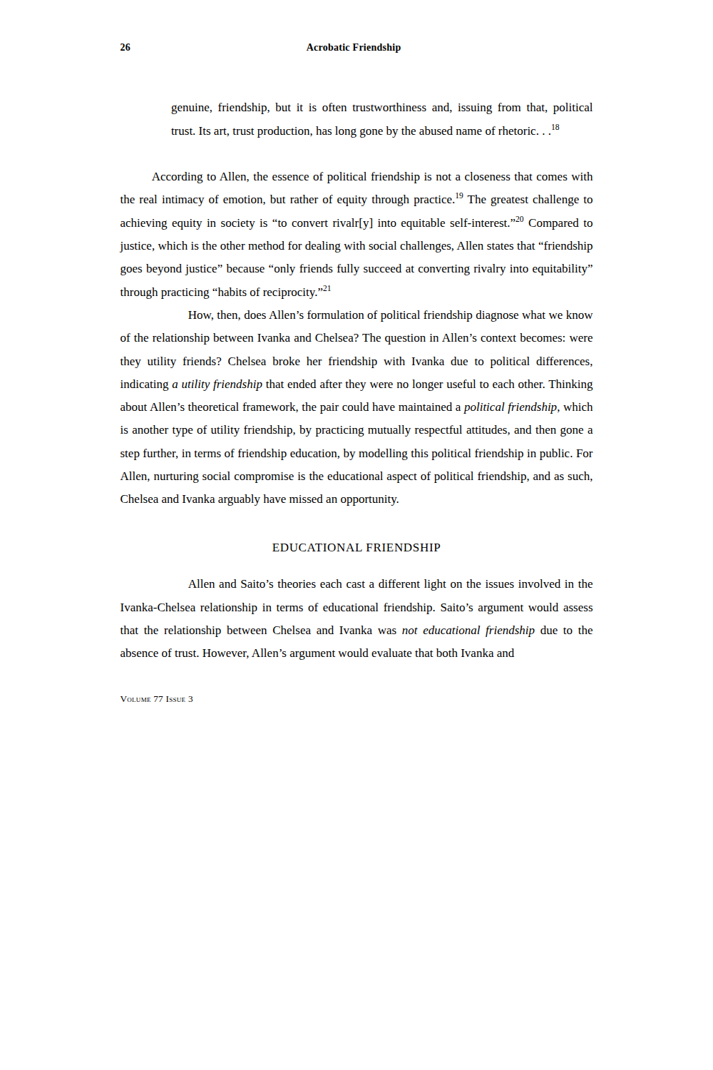26 Acrobatic Friendship
genuine, friendship, but it is often trustworthiness and, issuing from that, political trust. Its art, trust production, has long gone by the abused name of rhetoric. . .18
According to Allen, the essence of political friendship is not a closeness that comes with the real intimacy of emotion, but rather of equity through practice.19 The greatest challenge to achieving equity in society is “to convert rivalr[y] into equitable self-interest.”20 Compared to justice, which is the other method for dealing with social challenges, Allen states that “friendship goes beyond justice” because “only friends fully succeed at converting rivalry into equitability” through practicing “habits of reciprocity.”21
How, then, does Allen’s formulation of political friendship diagnose what we know of the relationship between Ivanka and Chelsea? The question in Allen’s context becomes: were they utility friends? Chelsea broke her friendship with Ivanka due to political differences, indicating a utility friendship that ended after they were no longer useful to each other. Thinking about Allen’s theoretical framework, the pair could have maintained a political friendship, which is another type of utility friendship, by practicing mutually respectful attitudes, and then gone a step further, in terms of friendship education, by modelling this political friendship in public. For Allen, nurturing social compromise is the educational aspect of political friendship, and as such, Chelsea and Ivanka arguably have missed an opportunity.
EDUCATIONAL FRIENDSHIP
Allen and Saito’s theories each cast a different light on the issues involved in the Ivanka-Chelsea relationship in terms of educational friendship. Saito’s argument would assess that the relationship between Chelsea and Ivanka was not educational friendship due to the absence of trust. However, Allen’s argument would evaluate that both Ivanka and
Volume 77 Issue 3